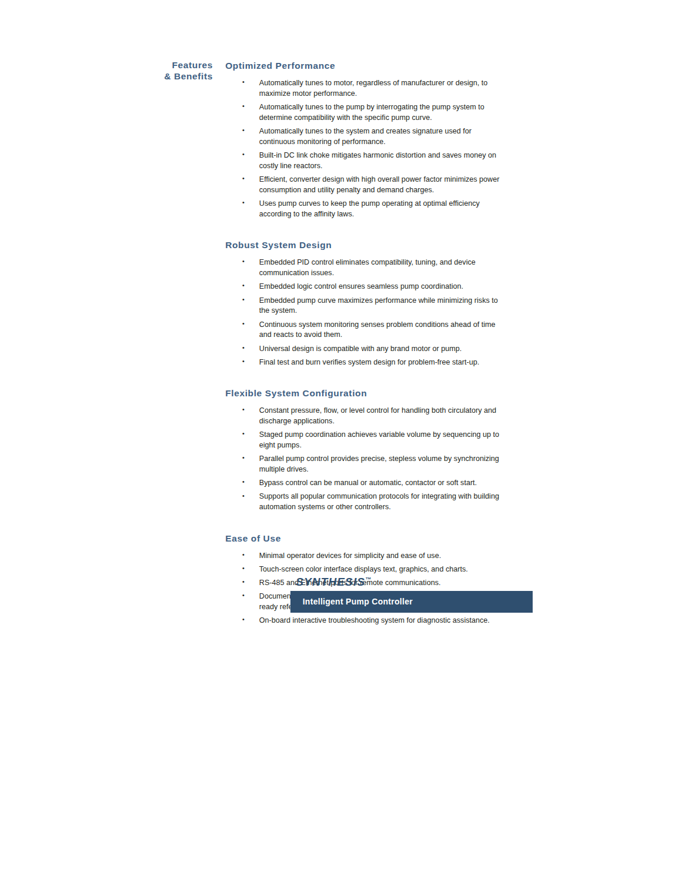Features
& Benefits
Optimized Performance
Automatically tunes to motor, regardless of manufacturer or design, to maximize motor performance.
Automatically tunes to the pump by interrogating the pump system to determine compatibility with the specific pump curve.
Automatically tunes to the system and creates signature used for continuous monitoring of performance.
Built-in DC link choke mitigates harmonic distortion and saves money on costly line reactors.
Efficient, converter design with high overall power factor minimizes power consumption and utility penalty and demand charges.
Uses pump curves to keep the pump operating at optimal efficiency according to the affinity laws.
Robust System Design
Embedded PID control eliminates compatibility, tuning, and device communication issues.
Embedded logic control ensures seamless pump coordination.
Embedded pump curve maximizes performance while minimizing risks to the system.
Continuous system monitoring senses problem conditions ahead of time and reacts to avoid them.
Universal design is compatible with any brand motor or pump.
Final test and burn verifies system design for problem-free start-up.
Flexible System Configuration
Constant pressure, flow, or level control for handling both circulatory and discharge applications.
Staged pump coordination achieves variable volume by sequencing up to eight pumps.
Parallel pump control provides precise, stepless volume by synchronizing multiple drives.
Bypass control can be manual or automatic, contactor or soft start.
Supports all popular communication protocols for integrating with building automation systems or other controllers.
Ease of Use
Minimal operator devices for simplicity and ease of use.
Touch-screen color interface displays text, graphics, and charts.
RS-485 and Ethernet ports for remote communications.
Documentation puts instruction manuals and wiring diagrams on-line for ready reference.
On-board interactive troubleshooting system for diagnostic assistance.
SYNTHESIS™
Intelligent Pump Controller